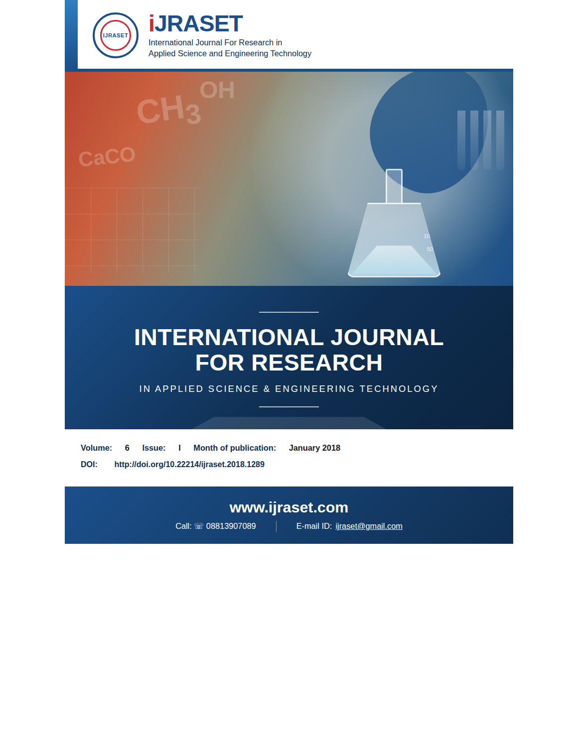IJRASET
iJRASET
International Journal For Research in
Applied Science and Engineering Technology
OH CH3 CaCO
100
50
INTERNATIONAL JOURNAL
FOR RESEARCH
in Applied Science & Engineering Technology
Volume:
6
Issue:
I
Month of publication:
January 2018
DOI:
http://doi.org/10.22214/ijraset.2018.1289
www.ijraset.com
Call: ☏ 08813907089 E-mail ID: ijraset@gmail.com